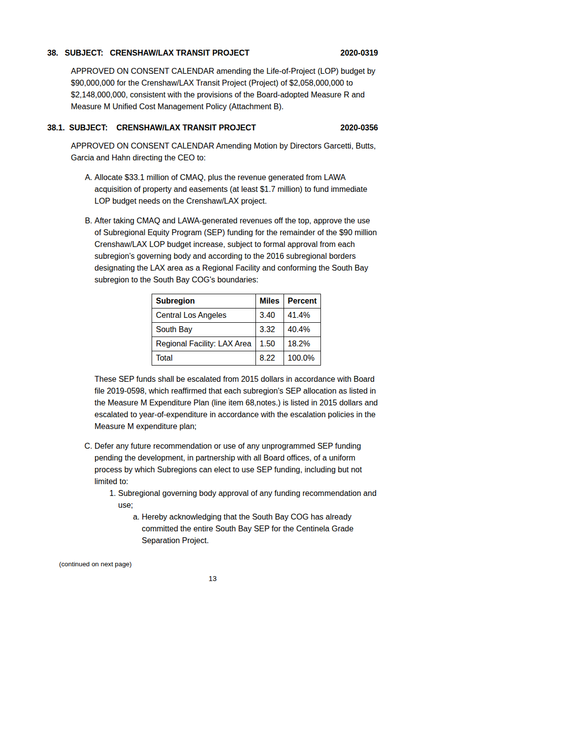38. SUBJECT: CRENSHAW/LAX TRANSIT PROJECT 2020-0319
APPROVED ON CONSENT CALENDAR amending the Life-of-Project (LOP) budget by $90,000,000 for the Crenshaw/LAX Transit Project (Project) of $2,058,000,000 to $2,148,000,000, consistent with the provisions of the Board-adopted Measure R and Measure M Unified Cost Management Policy (Attachment B).
38.1. SUBJECT: CRENSHAW/LAX TRANSIT PROJECT 2020-0356
APPROVED ON CONSENT CALENDAR Amending Motion by Directors Garcetti, Butts, Garcia and Hahn directing the CEO to:
Allocate $33.1 million of CMAQ, plus the revenue generated from LAWA acquisition of property and easements (at least $1.7 million) to fund immediate LOP budget needs on the Crenshaw/LAX project.
After taking CMAQ and LAWA-generated revenues off the top, approve the use of Subregional Equity Program (SEP) funding for the remainder of the $90 million Crenshaw/LAX LOP budget increase, subject to formal approval from each subregion’s governing body and according to the 2016 subregional borders designating the LAX area as a Regional Facility and conforming the South Bay subregion to the South Bay COG's boundaries:
| Subregion | Miles | Percent |
| --- | --- | --- |
| Central Los Angeles | 3.40 | 41.4% |
| South Bay | 3.32 | 40.4% |
| Regional Facility: LAX Area | 1.50 | 18.2% |
| Total | 8.22 | 100.0% |
These SEP funds shall be escalated from 2015 dollars in accordance with Board file 2019-0598, which reaffirmed that each subregion's SEP allocation as listed in the Measure M Expenditure Plan (line item 68,notes.) is listed in 2015 dollars and escalated to year-of-expenditure in accordance with the escalation policies in the Measure M expenditure plan;
Defer any future recommendation or use of any unprogrammed SEP funding pending the development, in partnership with all Board offices, of a uniform process by which Subregions can elect to use SEP funding, including but not limited to:
Subregional governing body approval of any funding recommendation and use;
Hereby acknowledging that the South Bay COG has already committed the entire South Bay SEP for the Centinela Grade Separation Project.
(continued on next page)
13